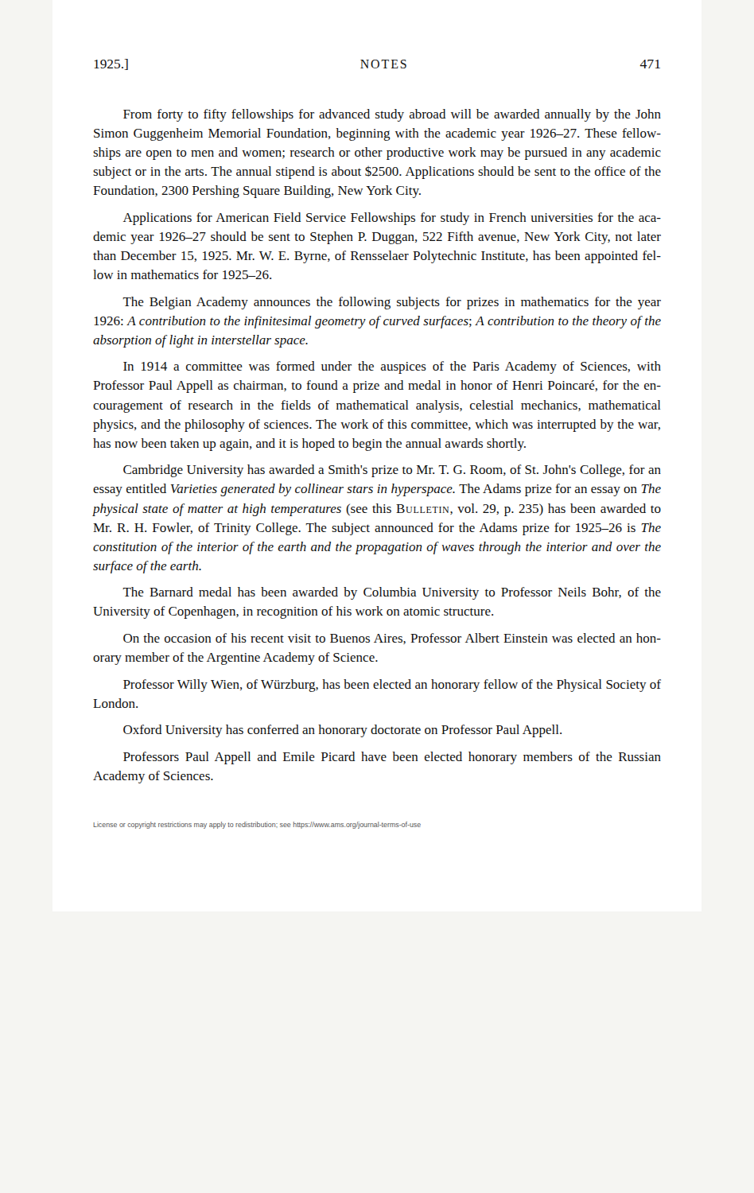1925.] NOTES 471
From forty to fifty fellowships for advanced study abroad will be awarded annually by the John Simon Guggenheim Memorial Foundation, beginning with the academic year 1926–27. These fellowships are open to men and women; research or other productive work may be pursued in any academic subject or in the arts. The annual stipend is about $2500. Applications should be sent to the office of the Foundation, 2300 Pershing Square Building, New York City.
Applications for American Field Service Fellowships for study in French universities for the academic year 1926–27 should be sent to Stephen P. Duggan, 522 Fifth avenue, New York City, not later than December 15, 1925. Mr. W. E. Byrne, of Rensselaer Polytechnic Institute, has been appointed fellow in mathematics for 1925–26.
The Belgian Academy announces the following subjects for prizes in mathematics for the year 1926: A contribution to the infinitesimal geometry of curved surfaces; A contribution to the theory of the absorption of light in interstellar space.
In 1914 a committee was formed under the auspices of the Paris Academy of Sciences, with Professor Paul Appell as chairman, to found a prize and medal in honor of Henri Poincaré, for the encouragement of research in the fields of mathematical analysis, celestial mechanics, mathematical physics, and the philosophy of sciences. The work of this committee, which was interrupted by the war, has now been taken up again, and it is hoped to begin the annual awards shortly.
Cambridge University has awarded a Smith's prize to Mr. T. G. Room, of St. John's College, for an essay entitled Varieties generated by collinear stars in hyperspace. The Adams prize for an essay on The physical state of matter at high temperatures (see this Bulletin, vol. 29, p. 235) has been awarded to Mr. R. H. Fowler, of Trinity College. The subject announced for the Adams prize for 1925–26 is The constitution of the interior of the earth and the propagation of waves through the interior and over the surface of the earth.
The Barnard medal has been awarded by Columbia University to Professor Neils Bohr, of the University of Copenhagen, in recognition of his work on atomic structure.
On the occasion of his recent visit to Buenos Aires, Professor Albert Einstein was elected an honorary member of the Argentine Academy of Science.
Professor Willy Wien, of Würzburg, has been elected an honorary fellow of the Physical Society of London.
Oxford University has conferred an honorary doctorate on Professor Paul Appell.
Professors Paul Appell and Emile Picard have been elected honorary members of the Russian Academy of Sciences.
License or copyright restrictions may apply to redistribution; see https://www.ams.org/journal-terms-of-use